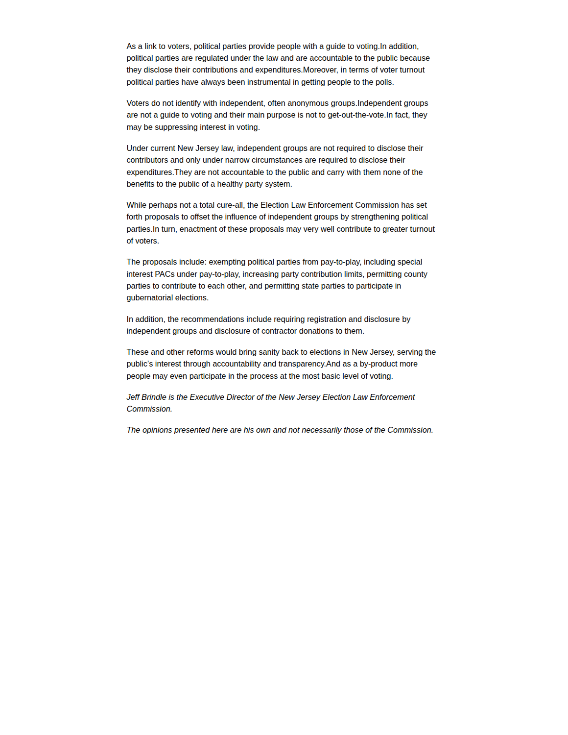As a link to voters, political parties provide people with a guide to voting.In addition, political parties are regulated under the law and are accountable to the public because they disclose their contributions and expenditures.Moreover, in terms of voter turnout political parties have always been instrumental in getting people to the polls.
Voters do not identify with independent, often anonymous groups.Independent groups are not a guide to voting and their main purpose is not to get-out-the-vote.In fact, they may be suppressing interest in voting.
Under current New Jersey law, independent groups are not required to disclose their contributors and only under narrow circumstances are required to disclose their expenditures.They are not accountable to the public and carry with them none of the benefits to the public of a healthy party system.
While perhaps not a total cure-all, the Election Law Enforcement Commission has set forth proposals to offset the influence of independent groups by strengthening political parties.In turn, enactment of these proposals may very well contribute to greater turnout of voters.
The proposals include: exempting political parties from pay-to-play, including special interest PACs under pay-to-play, increasing party contribution limits, permitting county parties to contribute to each other, and permitting state parties to participate in gubernatorial elections.
In addition, the recommendations include requiring registration and disclosure by independent groups and disclosure of contractor donations to them.
These and other reforms would bring sanity back to elections in New Jersey, serving the public’s interest through accountability and transparency.And as a by-product more people may even participate in the process at the most basic level of voting.
Jeff Brindle is the Executive Director of the New Jersey Election Law Enforcement Commission.
The opinions presented here are his own and not necessarily those of the Commission.